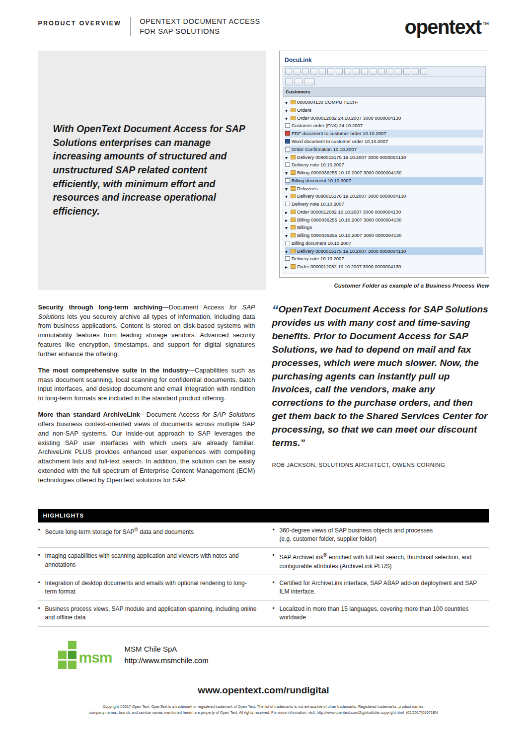Product Overview
OpenText Document Access
for SAP Solutions
opentext™
With OpenText Document Access for SAP Solutions enterprises can manage increasing amounts of structured and unstructured SAP related content efficiently, with minimum effort and resources and increase operational efficiency.
DocuLink
Customers
▾ 0000004130 COMPU TECH-
▾ Orders
▾ Order 0000012082 24.10.2007 3000 0000004130
Customer order (FAX) 24.10.2007
PDF document to customer order 10.10.2007
Word document to customer order 10.10.2007
Order Confirmation 10.10.2007
▾ Delivery 0080015175 19.10.2007 3000 0000004130
Delivery note 10.10.2007
▾ Billing 0090036255 10.10.2007 3000 0000004130
Billing document 10.10.2007
▾ Deliveries
▾ Delivery 0080015176 19.10.2007 3000 0000004130
Delivery note 10.10.2007
▸ Order 0000012082 10.10.2007 3000 0000004130
▸ Billing 0090036255 10.10.2007 3000 0000004130
▾ Billings
▾ Billing 0090036255 10.10.2007 3000 0000004130
Billing document 10.10.2007
▾ Delivery 0080015175 19.10.2007 3000 0000004130
Delivery note 10.10.2007
▸ Order 0000012082 10.10.2007 3000 0000004130
Customer Folder as example of a Business Process View
Security through long-term archiving—Document Access for SAP Solutions lets you securely archive all types of information, including data from business applications. Content is stored on disk-based systems with immutability features from leading storage vendors. Advanced security features like encryption, timestamps, and support for digital signatures further enhance the offering.
The most comprehensive suite in the industry—Capabilities such as mass document scanning, local scanning for confidential documents, batch input interfaces, and desktop document and email integration with rendition to long-term formats are included in the standard product offering.
More than standard ArchiveLink—Document Access for SAP Solutions offers business context-oriented views of documents across multiple SAP and non-SAP systems. Our inside-out approach to SAP leverages the existing SAP user interfaces with which users are already familiar. ArchiveLink PLUS provides enhanced user experiences with compelling attachment lists and full-text search. In addition, the solution can be easily extended with the full spectrum of Enterprise Content Management (ECM) technologies offered by OpenText solutions for SAP.
“OpenText Document Access for SAP Solutions provides us with many cost and time-saving benefits. Prior to Document Access for SAP Solutions, we had to depend on mail and fax processes, which were much slower. Now, the purchasing agents can instantly pull up invoices, call the vendors, make any corrections to the purchase orders, and then get them back to the Shared Services Center for processing, so that we can meet our discount terms.”
Rob Jackson, Solutions Architect, Owens Corning
Highlights
| Secure long-term storage for SAP ® data and documents | 360-degree views of SAP business objects and processes (e.g. customer folder, supplier folder) |
| Imaging capabilities with scanning application and viewers with notes and annotations | SAP ArchiveLink ® enriched with full text search, thumbnail selection, and configurable attributes (ArchiveLink PLUS) |
| Integration of desktop documents and emails with optional rendering to long-term format | Certified for ArchiveLink interface, SAP ABAP add-on deployment and SAP ILM interface. |
| Business process views, SAP module and application spanning, including online and offline data | Localized in more than 15 languages, covering more than 100 countries worldwide |
msm
MSM Chile SpA
http://www.msmchile.com
www.opentext.com/rundigital
Copyright ©2017 Open Text. OpenText is a trademark or registered trademark of Open Text. The list of trademarks is not exhaustive of other trademarks. Registered trademarks, product names,
company names, brands and service names mentioned herein are property of Open Text. All rights reserved. For more information, visit: http://www.opentext.com/2/global/site-copyright.html (02/2017)06671EN